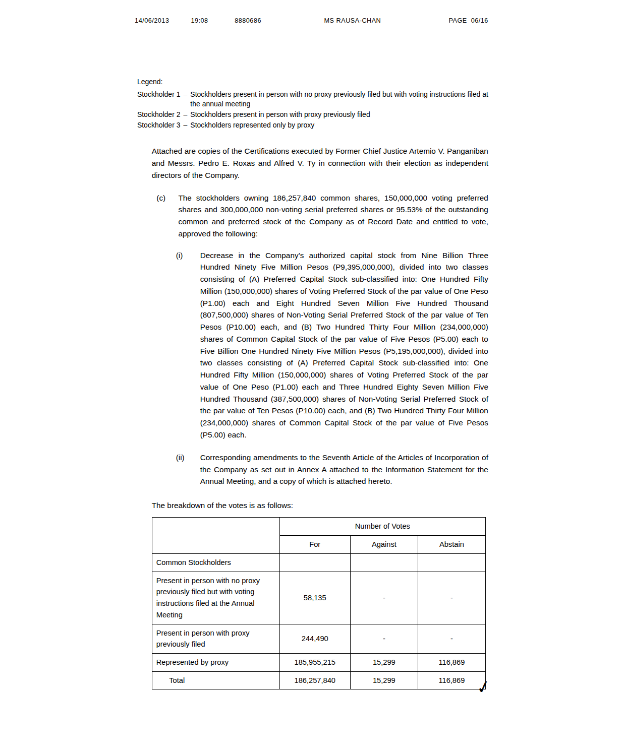14/06/2013 19:08 8880686 MS RAUSA-CHAN PAGE 06/16
Legend:
| Stockholder 1 | – | Stockholders present in person with no proxy previously filed but with voting instructions filed at the annual meeting |
| Stockholder 2 | – | Stockholders present in person with proxy previously filed |
| Stockholder 3 | – | Stockholders represented only by proxy |
Attached are copies of the Certifications executed by Former Chief Justice Artemio V. Panganiban and Messrs. Pedro E. Roxas and Alfred V. Ty in connection with their election as independent directors of the Company.
(c)
The stockholders owning 186,257,840 common shares, 150,000,000 voting preferred shares and 300,000,000 non-voting serial preferred shares or 95.53% of the outstanding common and preferred stock of the Company as of Record Date and entitled to vote, approved the following:
(i)
Decrease in the Company’s authorized capital stock from Nine Billion Three Hundred Ninety Five Million Pesos (P9,395,000,000), divided into two classes consisting of (A) Preferred Capital Stock sub-classified into: One Hundred Fifty Million (150,000,000) shares of Voting Preferred Stock of the par value of One Peso (P1.00) each and Eight Hundred Seven Million Five Hundred Thousand (807,500,000) shares of Non-Voting Serial Preferred Stock of the par value of Ten Pesos (P10.00) each, and (B) Two Hundred Thirty Four Million (234,000,000) shares of Common Capital Stock of the par value of Five Pesos (P5.00) each to Five Billion One Hundred Ninety Five Million Pesos (P5,195,000,000), divided into two classes consisting of (A) Preferred Capital Stock sub-classified into: One Hundred Fifty Million (150,000,000) shares of Voting Preferred Stock of the par value of One Peso (P1.00) each and Three Hundred Eighty Seven Million Five Hundred Thousand (387,500,000) shares of Non-Voting Serial Preferred Stock of the par value of Ten Pesos (P10.00) each, and (B) Two Hundred Thirty Four Million (234,000,000) shares of Common Capital Stock of the par value of Five Pesos (P5.00) each.
(ii)
Corresponding amendments to the Seventh Article of the Articles of Incorporation of the Company as set out in Annex A attached to the Information Statement for the Annual Meeting, and a copy of which is attached hereto.
The breakdown of the votes is as follows:
| | Number of Votes |
| --- | --- |
| For | Against | Abstain |
| Common Stockholders | | | |
| Present in person with no proxy previously filed but with voting instructions filed at the Annual Meeting | 58,135 | - | - |
| Present in person with proxy previously filed | 244,490 | - | - |
| Represented by proxy | 185,955,215 | 15,299 | 116,869 |
| Total | 186,257,840 | 15,299 | 116,869 |
✓